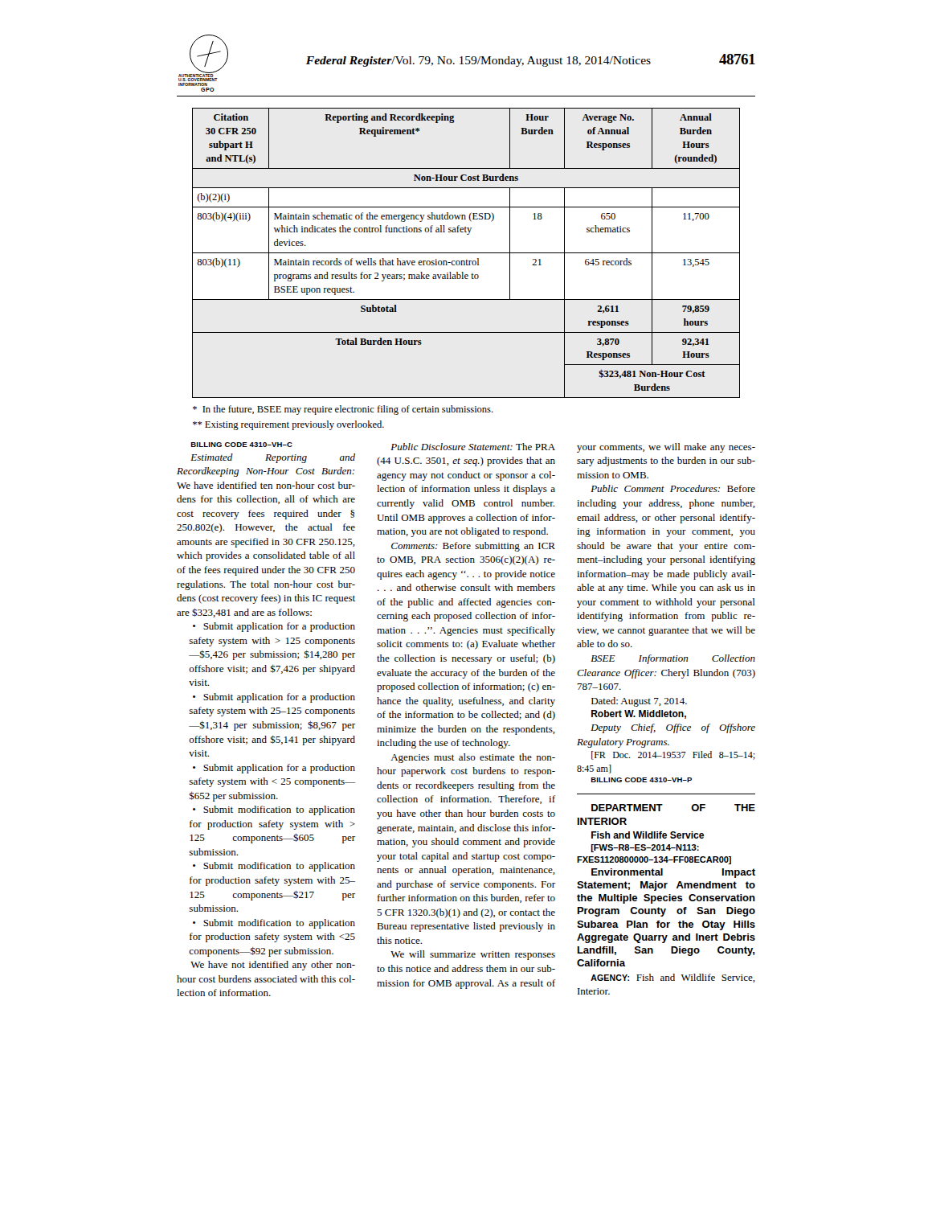Authenticated
U.S. Government
Information
GPO
Federal Register/Vol. 79, No. 159/Monday, August 18, 2014/Notices
48761
| Citation 30 CFR 250 subpart H and NTL(s) | Reporting and Recordkeeping Requirement* | Hour Burden | Average No. of Annual Responses | Annual Burden Hours (rounded) |
| --- | --- | --- | --- | --- |
| Non-Hour Cost Burdens |
| (b)(2)(i) | | | | |
| 803(b)(4)(iii) | Maintain schematic of the emergency shutdown (ESD) which indicates the control functions of all safety devices. | 18 | 650 schematics | 11,700 |
| 803(b)(11) | Maintain records of wells that have erosion-control programs and results for 2 years; make available to BSEE upon request. | 21 | 645 records | 13,545 |
| Subtotal | 2,611 responses | 79,859 hours |
| Total Burden Hours | 3,870 Responses | 92,341 Hours |
| $323,481 Non-Hour Cost Burdens |
* In the future, BSEE may require electronic filing of certain submissions.
** Existing requirement previously overlooked.
BILLING CODE 4310–VH–C
Estimated Reporting and Recordkeeping Non-Hour Cost Burden: We have identified ten non-hour cost burdens for this collection, all of which are cost recovery fees required under § 250.802(e). However, the actual fee amounts are specified in 30 CFR 250.125, which provides a consolidated table of all of the fees required under the 30 CFR 250 regulations. The total non-hour cost burdens (cost recovery fees) in this IC request are $323,481 and are as follows:
Submit application for a production safety system with > 125 components—$5,426 per submission; $14,280 per offshore visit; and $7,426 per shipyard visit.
Submit application for a production safety system with 25–125 components—$1,314 per submission; $8,967 per offshore visit; and $5,141 per shipyard visit.
Submit application for a production safety system with < 25 components—$652 per submission.
Submit modification to application for production safety system with > 125 components—$605 per submission.
Submit modification to application for production safety system with 25–125 components—$217 per submission.
Submit modification to application for production safety system with <25 components—$92 per submission.
We have not identified any other non-hour cost burdens associated with this collection of information.
Public Disclosure Statement: The PRA (44 U.S.C. 3501, et seq.) provides that an agency may not conduct or sponsor a collection of information unless it displays a currently valid OMB control number. Until OMB approves a collection of information, you are not obligated to respond.
Comments: Before submitting an ICR to OMB, PRA section 3506(c)(2)(A) requires each agency ‘‘. . . to provide notice . . . and otherwise consult with members of the public and affected agencies concerning each proposed collection of information . . .’’. Agencies must specifically solicit comments to: (a) Evaluate whether the collection is necessary or useful; (b) evaluate the accuracy of the burden of the proposed collection of information; (c) enhance the quality, usefulness, and clarity of the information to be collected; and (d) minimize the burden on the respondents, including the use of technology.
Agencies must also estimate the non-hour paperwork cost burdens to respondents or recordkeepers resulting from the collection of information. Therefore, if you have other than hour burden costs to generate, maintain, and disclose this information, you should comment and provide your total capital and startup cost components or annual operation, maintenance, and purchase of service components. For further information on this burden, refer to 5 CFR 1320.3(b)(1) and (2), or contact the Bureau representative listed previously in this notice.
We will summarize written responses to this notice and address them in our submission for OMB approval. As a result of your comments, we will make any necessary adjustments to the burden in our submission to OMB.
Public Comment Procedures: Before including your address, phone number, email address, or other personal identifying information in your comment, you should be aware that your entire comment–including your personal identifying information–may be made publicly available at any time. While you can ask us in your comment to withhold your personal identifying information from public review, we cannot guarantee that we will be able to do so.
BSEE Information Collection Clearance Officer: Cheryl Blundon (703) 787–1607.
Dated: August 7, 2014.
Robert W. Middleton,
Deputy Chief, Office of Offshore Regulatory Programs.
[FR Doc. 2014–19537 Filed 8–15–14; 8:45 am]
BILLING CODE 4310–VH–P
DEPARTMENT OF THE INTERIOR
Fish and Wildlife Service
[FWS–R8–ES–2014–N113:
FXES1120800000–134–FF08ECAR00]
Environmental Impact Statement; Major Amendment to the Multiple Species Conservation Program County of San Diego Subarea Plan for the Otay Hills Aggregate Quarry and Inert Debris Landfill, San Diego County, California
AGENCY: Fish and Wildlife Service, Interior.